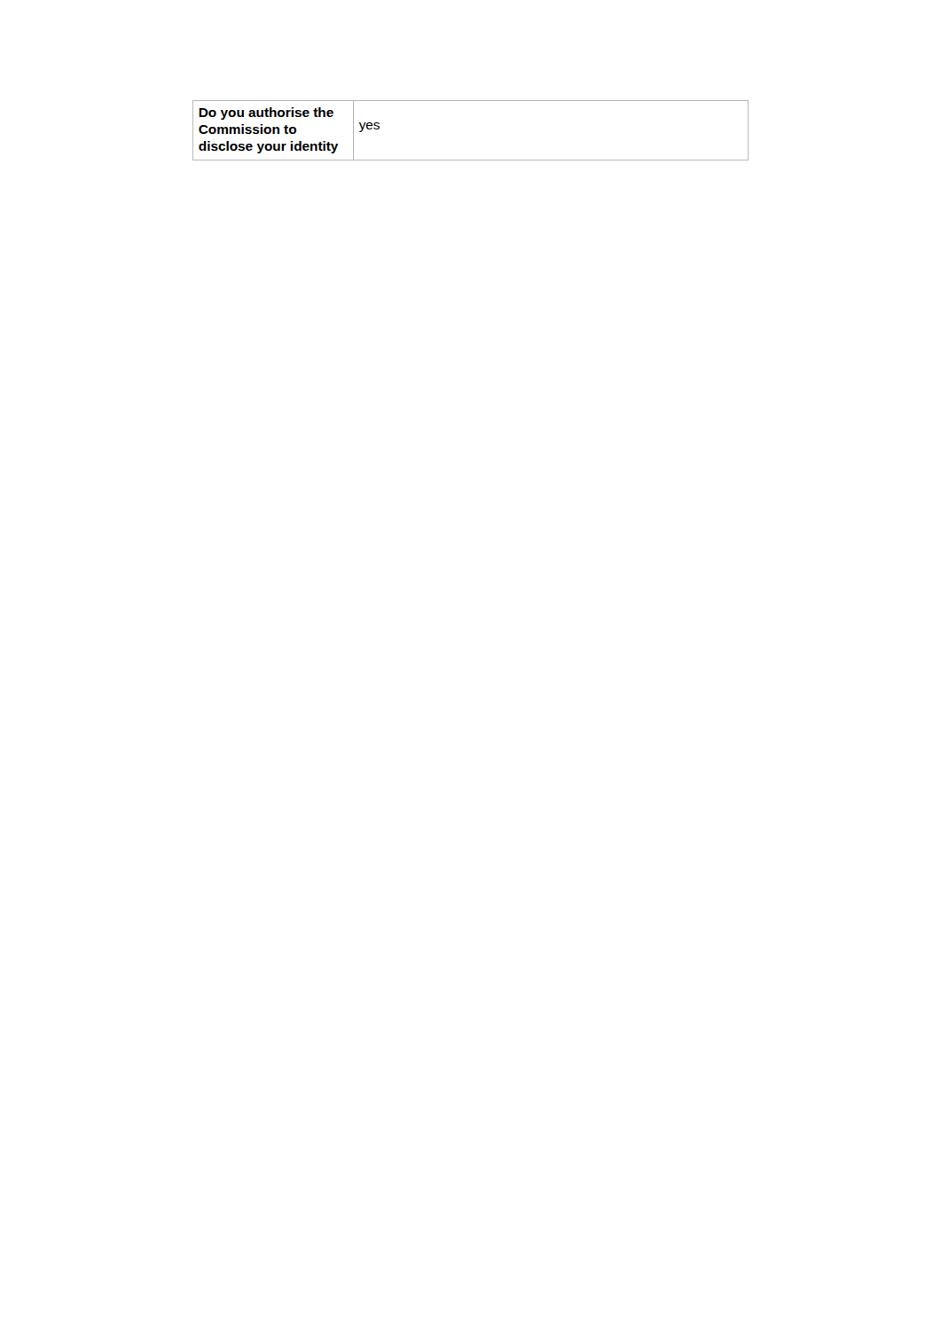| Do you authorise the Commission to disclose your identity | yes |